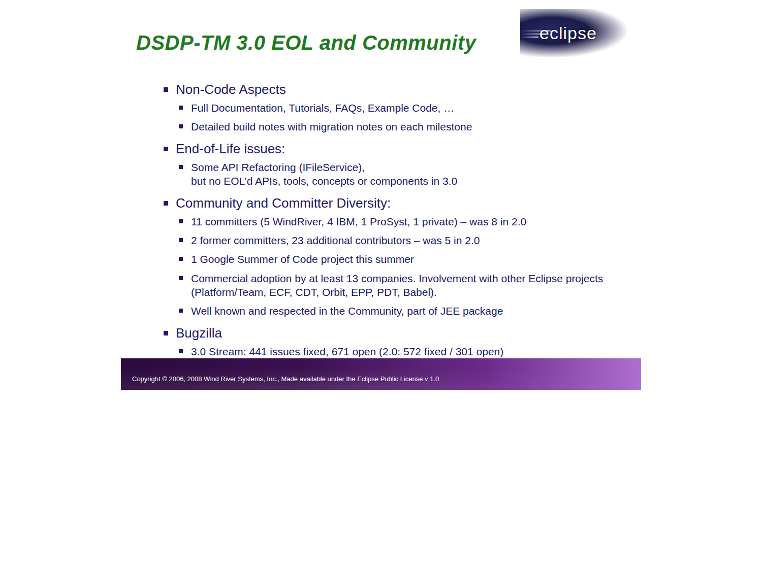eclipse
DSDP-TM 3.0 EOL and Community
Non-Code Aspects
Full Documentation, Tutorials, FAQs, Example Code, …
Detailed build notes with migration notes on each milestone
End-of-Life issues:
Some API Refactoring (IFileService),
but no EOL’d APIs, tools, concepts or components in 3.0
Community and Committer Diversity:
11 committers (5 WindRiver, 4 IBM, 1 ProSyst, 1 private) – was 8 in 2.0
2 former committers, 23 additional contributors – was 5 in 2.0
1 Google Summer of Code project this summer
Commercial adoption by at least 13 companies. Involvement with other Eclipse projects (Platform/Team, ECF, CDT, Orbit, EPP, PDT, Babel).
Well known and respected in the Community, part of JEE package
Bugzilla
3.0 Stream: 441 issues fixed, 671 open (2.0: 572 fixed / 301 open)
Copyright © 2006, 2008 Wind River Systems, Inc., Made available under the Eclipse Public License v 1.0